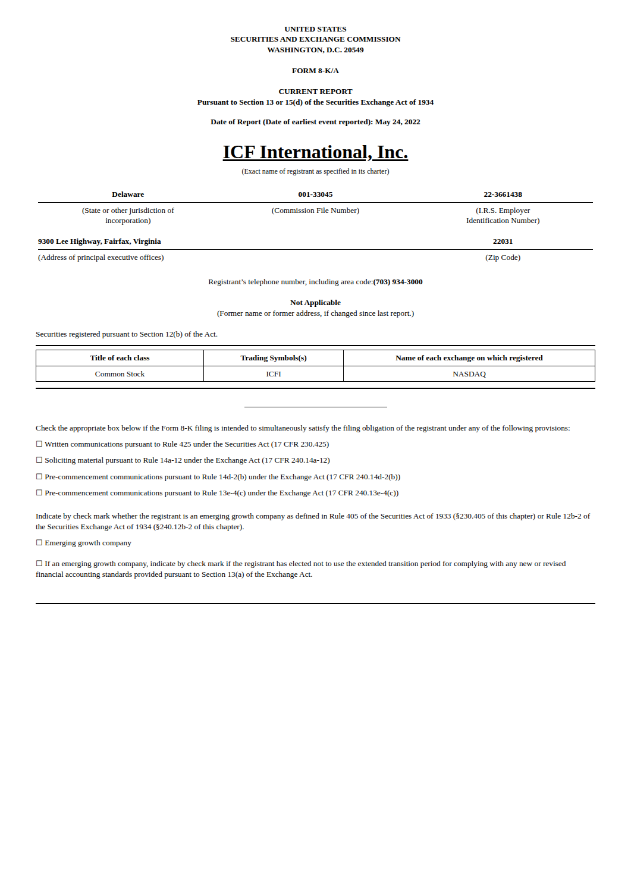UNITED STATES
SECURITIES AND EXCHANGE COMMISSION
WASHINGTON, D.C. 20549
FORM 8-K/A
CURRENT REPORT
Pursuant to Section 13 or 15(d) of the Securities Exchange Act of 1934
Date of Report (Date of earliest event reported): May 24, 2022
ICF International, Inc.
(Exact name of registrant as specified in its charter)
| Delaware | 001-33045 | 22-3661438 |
| (State or other jurisdiction of incorporation) | (Commission File Number) | (I.R.S. Employer Identification Number) |
| 9300 Lee Highway, Fairfax, Virginia | 22031 |
| (Address of principal executive offices) | (Zip Code) |
Registrant’s telephone number, including area code:(703) 934-3000
Not Applicable
(Former name or former address, if changed since last report.)
Securities registered pursuant to Section 12(b) of the Act.
| Title of each class | Trading Symbols(s) | Name of each exchange on which registered |
| --- | --- | --- |
| Common Stock | ICFI | NASDAQ |
Check the appropriate box below if the Form 8-K filing is intended to simultaneously satisfy the filing obligation of the registrant under any of the following provisions:
☐ Written communications pursuant to Rule 425 under the Securities Act (17 CFR 230.425)
☐ Soliciting material pursuant to Rule 14a-12 under the Exchange Act (17 CFR 240.14a-12)
☐ Pre-commencement communications pursuant to Rule 14d-2(b) under the Exchange Act (17 CFR 240.14d-2(b))
☐ Pre-commencement communications pursuant to Rule 13e-4(c) under the Exchange Act (17 CFR 240.13e-4(c))
Indicate by check mark whether the registrant is an emerging growth company as defined in Rule 405 of the Securities Act of 1933 (§230.405 of this chapter) or Rule 12b-2 of the Securities Exchange Act of 1934 (§240.12b-2 of this chapter).
☐ Emerging growth company
☐ If an emerging growth company, indicate by check mark if the registrant has elected not to use the extended transition period for complying with any new or revised financial accounting standards provided pursuant to Section 13(a) of the Exchange Act.